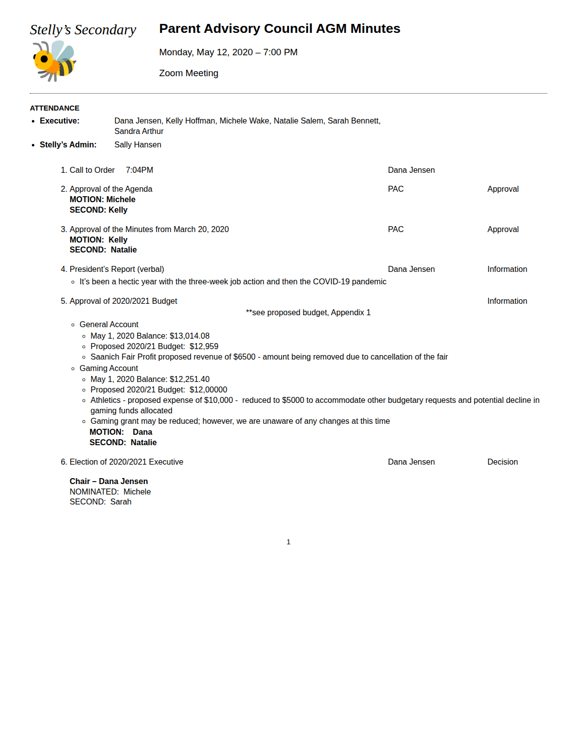Stelly’s Secondary
🐝
Parent Advisory Council AGM Minutes
Monday, May 12, 2020 – 7:00 PM
Zoom Meeting
ATTENDANCE
Executive: Dana Jensen, Kelly Hoffman, Michele Wake, Natalie Salem, Sarah Bennett,
Sandra Arthur
Stelly’s Admin: Sally Hansen
Call to Order 7:04PM
Dana Jensen
Approval of the Agenda
PAC
Approval
MOTION: Michele
SECOND: Kelly
Approval of the Minutes from March 20, 2020
PAC
Approval
MOTION: Kelly
SECOND: Natalie
President’s Report (verbal)
Dana Jensen
Information
It’s been a hectic year with the three-week job action and then the COVID-19 pandemic
Approval of 2020/2021 Budget
Information
**see proposed budget, Appendix 1
General Account
May 1, 2020 Balance: $13,014.08
Proposed 2020/21 Budget: $12,959
Saanich Fair Profit proposed revenue of $6500 - amount being removed due to cancellation of the fair
Gaming Account
May 1, 2020 Balance: $12,251.40
Proposed 2020/21 Budget: $12,00000
Athletics - proposed expense of $10,000 - reduced to $5000 to accommodate other budgetary requests and potential decline in gaming funds allocated
Gaming grant may be reduced; however, we are unaware of any changes at this time
MOTION: Dana
SECOND: Natalie
Election of 2020/2021 Executive
Dana Jensen
Decision
Chair – Dana Jensen
NOMINATED: Michele
SECOND: Sarah
1